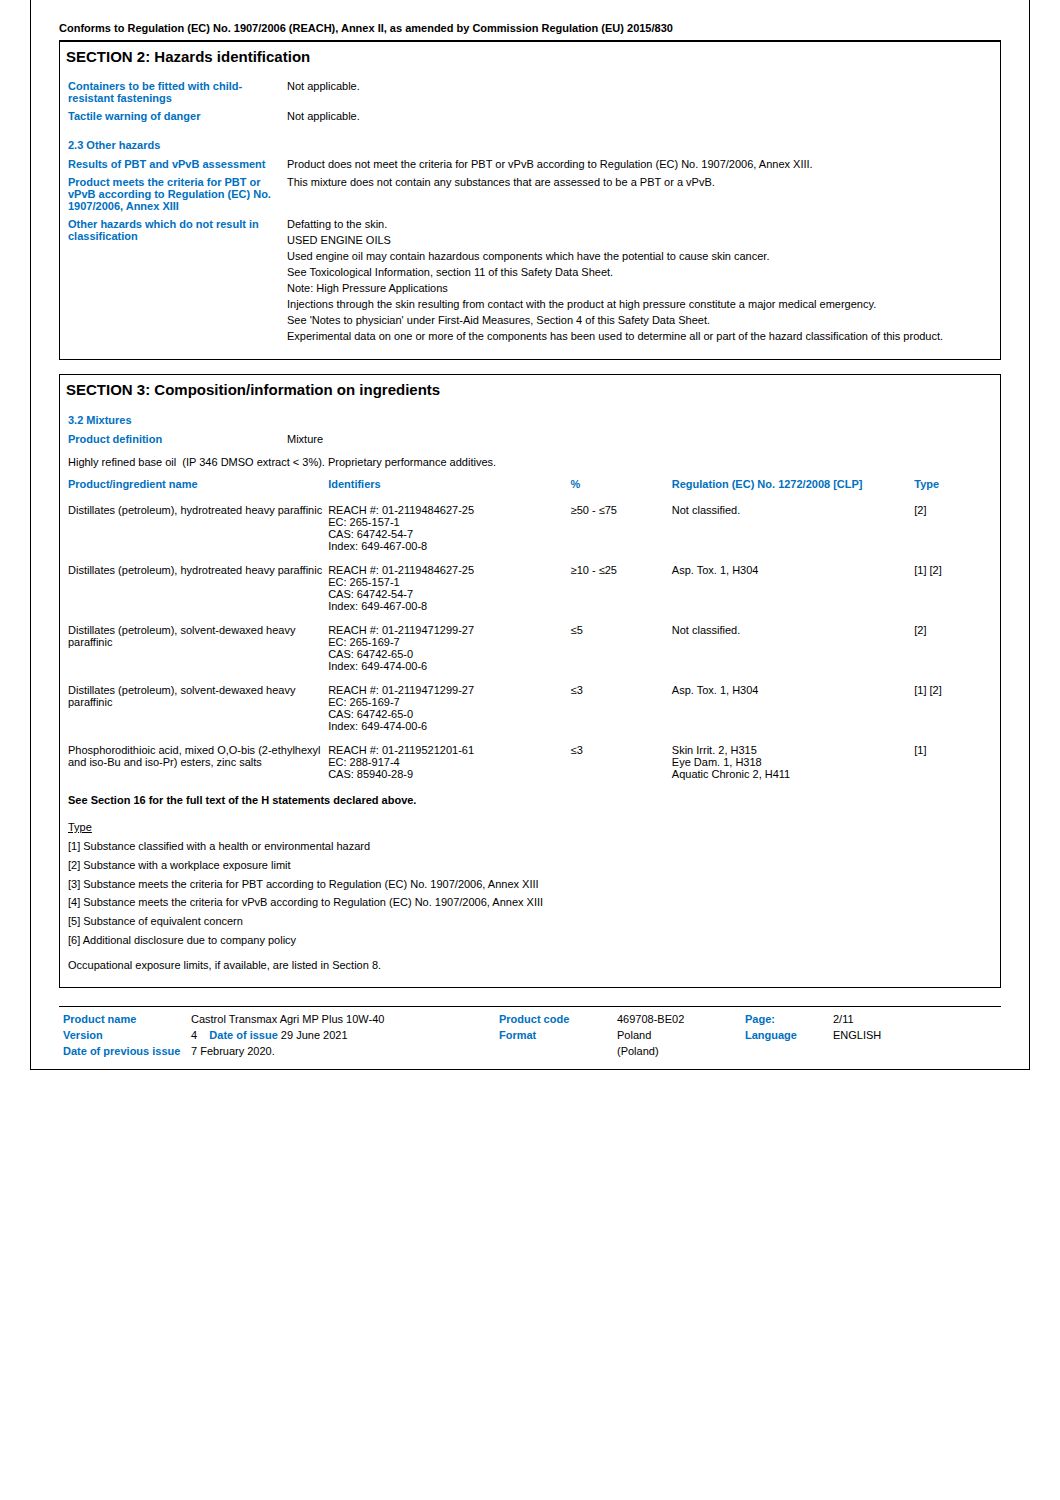Conforms to Regulation (EC) No. 1907/2006 (REACH), Annex II, as amended by Commission Regulation (EU) 2015/830
SECTION 2: Hazards identification
| Containers to be fitted with child-resistant fastenings | Not applicable. |
| Tactile warning of danger | Not applicable. |
2.3 Other hazards
| Results of PBT and vPvB assessment | Product does not meet the criteria for PBT or vPvB according to Regulation (EC) No. 1907/2006, Annex XIII. |
| Product meets the criteria for PBT or vPvB according to Regulation (EC) No. 1907/2006, Annex XIII | This mixture does not contain any substances that are assessed to be a PBT or a vPvB. |
| Other hazards which do not result in classification | Defatting to the skin. USED ENGINE OILS Used engine oil may contain hazardous components which have the potential to cause skin cancer. See Toxicological Information, section 11 of this Safety Data Sheet. Note: High Pressure Applications Injections through the skin resulting from contact with the product at high pressure constitute a major medical emergency. See 'Notes to physician' under First-Aid Measures, Section 4 of this Safety Data Sheet. Experimental data on one or more of the components has been used to determine all or part of the hazard classification of this product. |
SECTION 3: Composition/information on ingredients
3.2 Mixtures
| Product definition | Mixture |
Highly refined base oil (IP 346 DMSO extract < 3%). Proprietary performance additives.
| Product/ingredient name | Identifiers | % | Regulation (EC) No. 1272/2008 [CLP] | Type |
| --- | --- | --- | --- | --- |
| Distillates (petroleum), hydrotreated heavy paraffinic | REACH #: 01-2119484627-25 EC: 265-157-1 CAS: 64742-54-7 Index: 649-467-00-8 | ≥50 - ≤75 | Not classified. | [2] |
| Distillates (petroleum), hydrotreated heavy paraffinic | REACH #: 01-2119484627-25 EC: 265-157-1 CAS: 64742-54-7 Index: 649-467-00-8 | ≥10 - ≤25 | Asp. Tox. 1, H304 | [1] [2] |
| Distillates (petroleum), solvent-dewaxed heavy paraffinic | REACH #: 01-2119471299-27 EC: 265-169-7 CAS: 64742-65-0 Index: 649-474-00-6 | ≤5 | Not classified. | [2] |
| Distillates (petroleum), solvent-dewaxed heavy paraffinic | REACH #: 01-2119471299-27 EC: 265-169-7 CAS: 64742-65-0 Index: 649-474-00-6 | ≤3 | Asp. Tox. 1, H304 | [1] [2] |
| Phosphorodithioic acid, mixed O,O-bis (2-ethylhexyl and iso-Bu and iso-Pr) esters, zinc salts | REACH #: 01-2119521201-61 EC: 288-917-4 CAS: 85940-28-9 | ≤3 | Skin Irrit. 2, H315 Eye Dam. 1, H318 Aquatic Chronic 2, H411 | [1] |
See Section 16 for the full text of the H statements declared above.
Type
[1] Substance classified with a health or environmental hazard
[2] Substance with a workplace exposure limit
[3] Substance meets the criteria for PBT according to Regulation (EC) No. 1907/2006, Annex XIII
[4] Substance meets the criteria for vPvB according to Regulation (EC) No. 1907/2006, Annex XIII
[5] Substance of equivalent concern
[6] Additional disclosure due to company policy
Occupational exposure limits, if available, are listed in Section 8.
| Product name | Castrol Transmax Agri MP Plus 10W-40 | Product code | 469708-BE02 | Page: | 2/11 |
| Version | 4 Date of issue 29 June 2021 | Format | Poland | Language | ENGLISH |
| Date of previous issue | 7 February 2020. | | (Poland) | | |